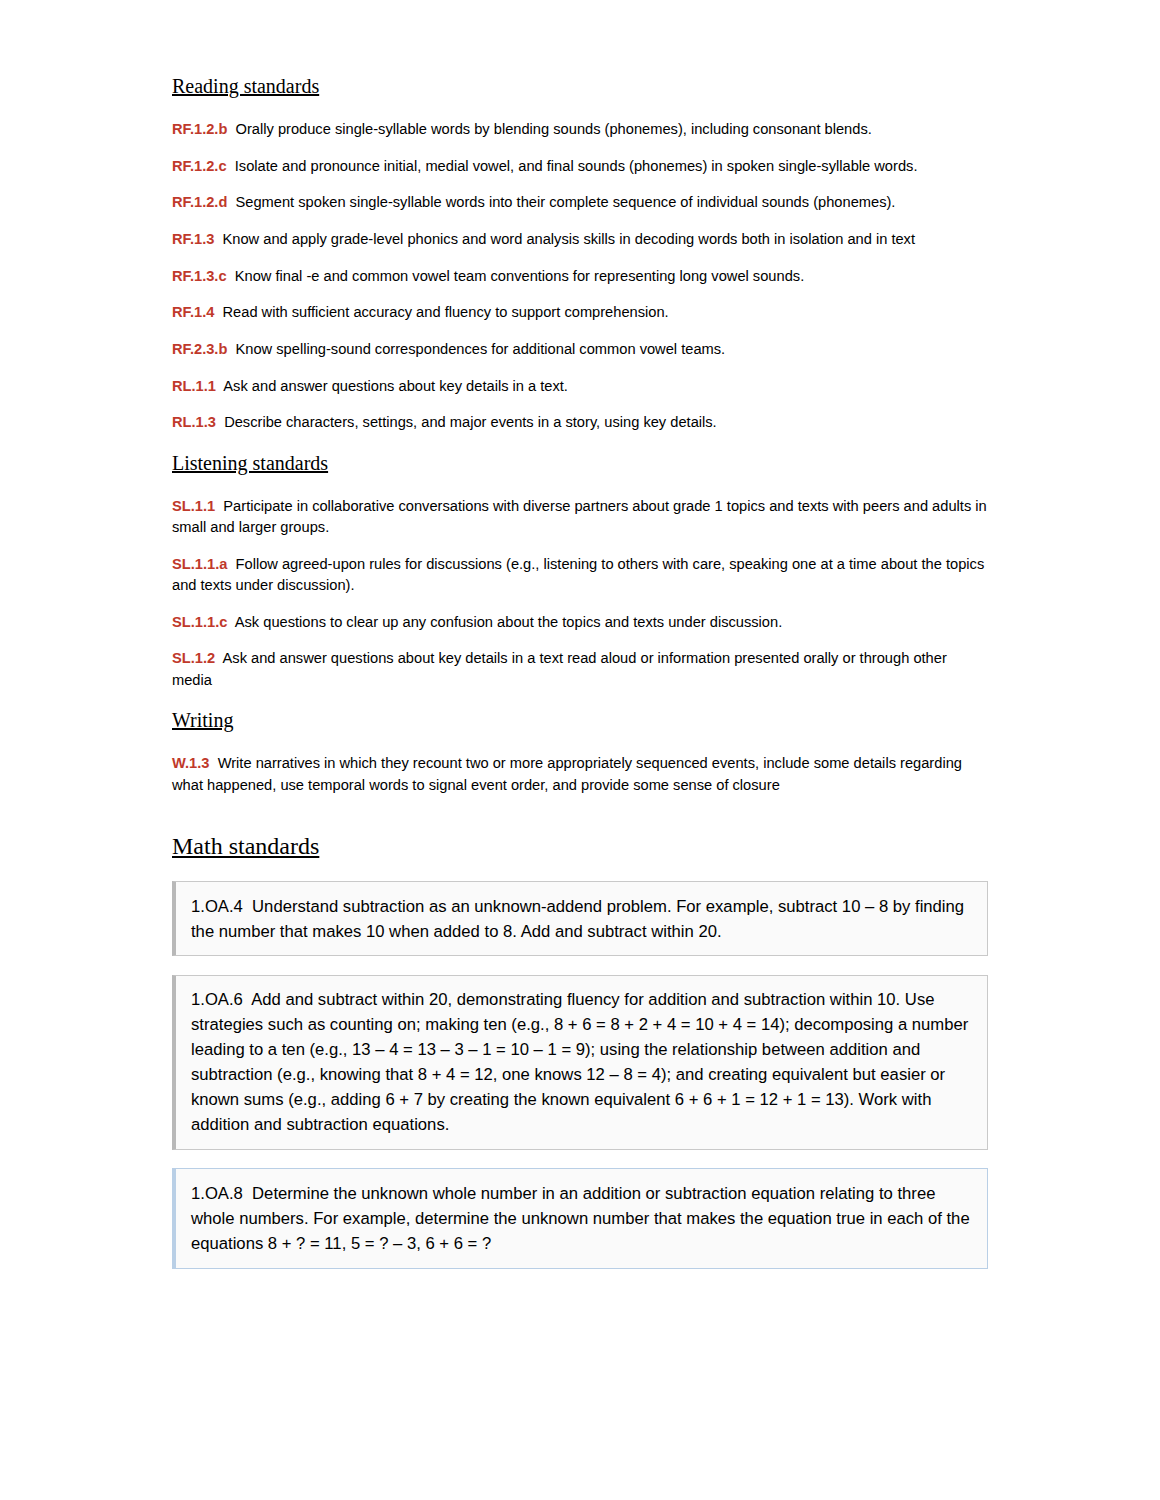Reading standards
RF.1.2.b Orally produce single-syllable words by blending sounds (phonemes), including consonant blends.
RF.1.2.c Isolate and pronounce initial, medial vowel, and final sounds (phonemes) in spoken single-syllable words.
RF.1.2.d Segment spoken single-syllable words into their complete sequence of individual sounds (phonemes).
RF.1.3 Know and apply grade-level phonics and word analysis skills in decoding words both in isolation and in text
RF.1.3.c Know final -e and common vowel team conventions for representing long vowel sounds.
RF.1.4 Read with sufficient accuracy and fluency to support comprehension.
RF.2.3.b Know spelling-sound correspondences for additional common vowel teams.
RL.1.1 Ask and answer questions about key details in a text.
RL.1.3 Describe characters, settings, and major events in a story, using key details.
Listening standards
SL.1.1 Participate in collaborative conversations with diverse partners about grade 1 topics and texts with peers and adults in small and larger groups.
SL.1.1.a Follow agreed-upon rules for discussions (e.g., listening to others with care, speaking one at a time about the topics and texts under discussion).
SL.1.1.c Ask questions to clear up any confusion about the topics and texts under discussion.
SL.1.2 Ask and answer questions about key details in a text read aloud or information presented orally or through other media
Writing
W.1.3 Write narratives in which they recount two or more appropriately sequenced events, include some details regarding what happened, use temporal words to signal event order, and provide some sense of closure
Math standards
1.OA.4 Understand subtraction as an unknown-addend problem. For example, subtract 10 – 8 by finding the number that makes 10 when added to 8. Add and subtract within 20.
1.OA.6 Add and subtract within 20, demonstrating fluency for addition and subtraction within 10. Use strategies such as counting on; making ten (e.g., 8 + 6 = 8 + 2 + 4 = 10 + 4 = 14); decomposing a number leading to a ten (e.g., 13 – 4 = 13 – 3 – 1 = 10 – 1 = 9); using the relationship between addition and subtraction (e.g., knowing that 8 + 4 = 12, one knows 12 – 8 = 4); and creating equivalent but easier or known sums (e.g., adding 6 + 7 by creating the known equivalent 6 + 6 + 1 = 12 + 1 = 13). Work with addition and subtraction equations.
1.OA.8 Determine the unknown whole number in an addition or subtraction equation relating to three whole numbers. For example, determine the unknown number that makes the equation true in each of the equations 8 + ? = 11, 5 = ? – 3, 6 + 6 = ?